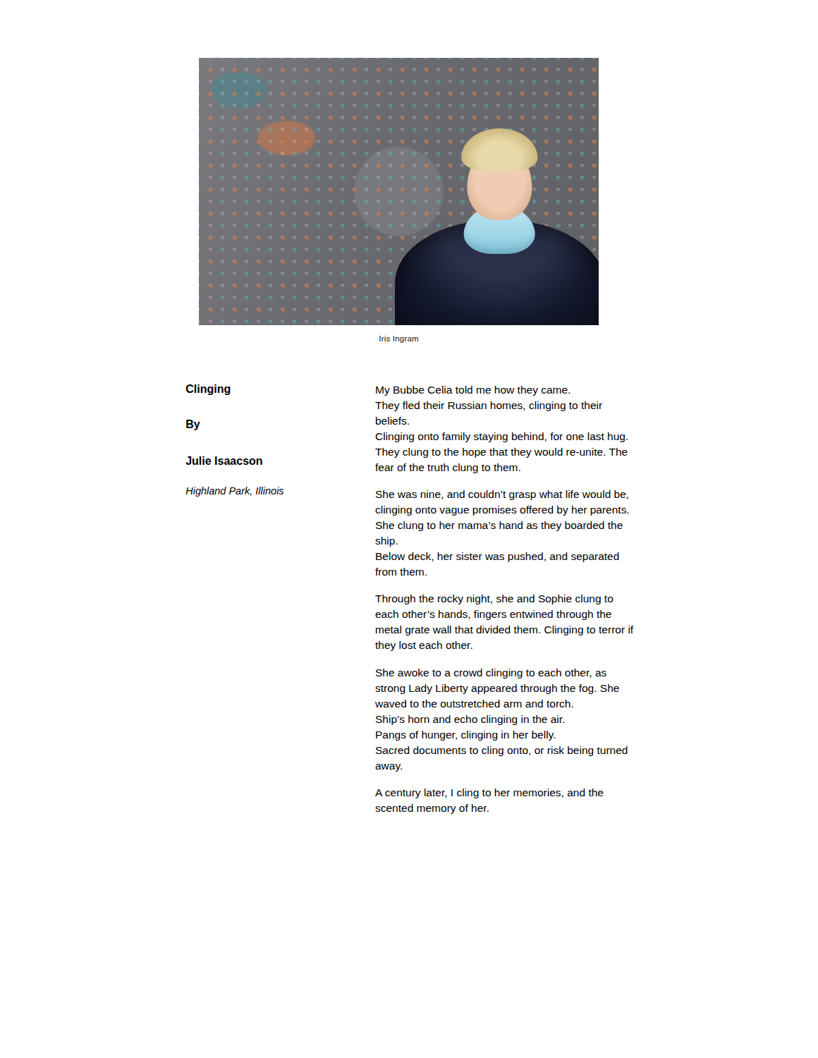Iris Ingram
Clinging
By
Julie Isaacson
Highland Park, Illinois
My Bubbe Celia told me how they came.
They fled their Russian homes, clinging to their beliefs.
Clinging onto family staying behind, for one last hug.
They clung to the hope that they would re-unite. The fear of the truth clung to them.
She was nine, and couldn’t grasp what life would be,
clinging onto vague promises offered by her parents.
She clung to her mama’s hand as they boarded the ship.
Below deck, her sister was pushed, and separated from them.
Through the rocky night, she and Sophie clung to each other’s hands, fingers entwined through the metal grate wall that divided them. Clinging to terror if they lost each other.
She awoke to a crowd clinging to each other, as strong Lady Liberty appeared through the fog. She waved to the outstretched arm and torch.
Ship’s horn and echo clinging in the air.
Pangs of hunger, clinging in her belly.
Sacred documents to cling onto, or risk being turned away.
A century later, I cling to her memories, and the scented memory of her.